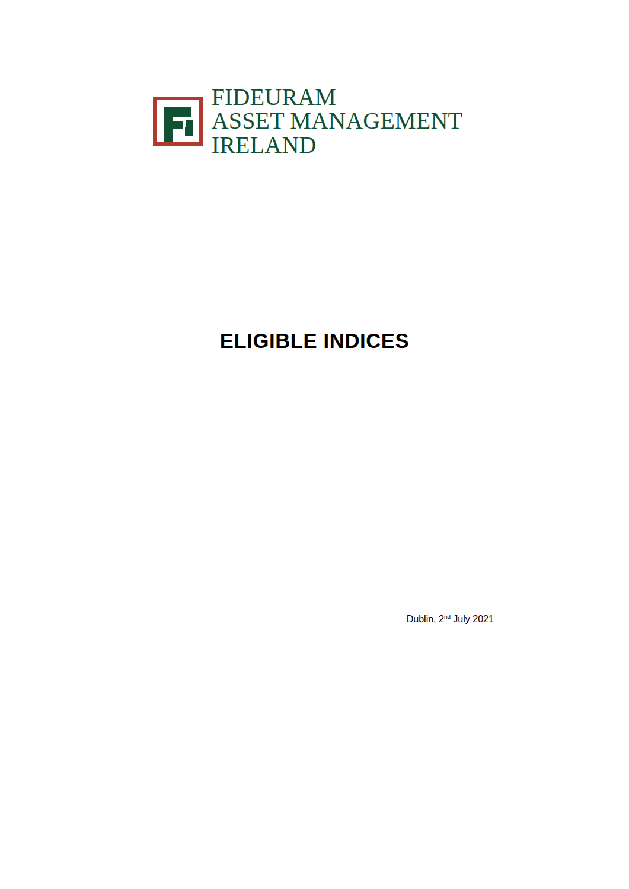FIDEURAM ASSET MANAGEMENT IRELAND
ELIGIBLE INDICES
Dublin, 2nd July 2021